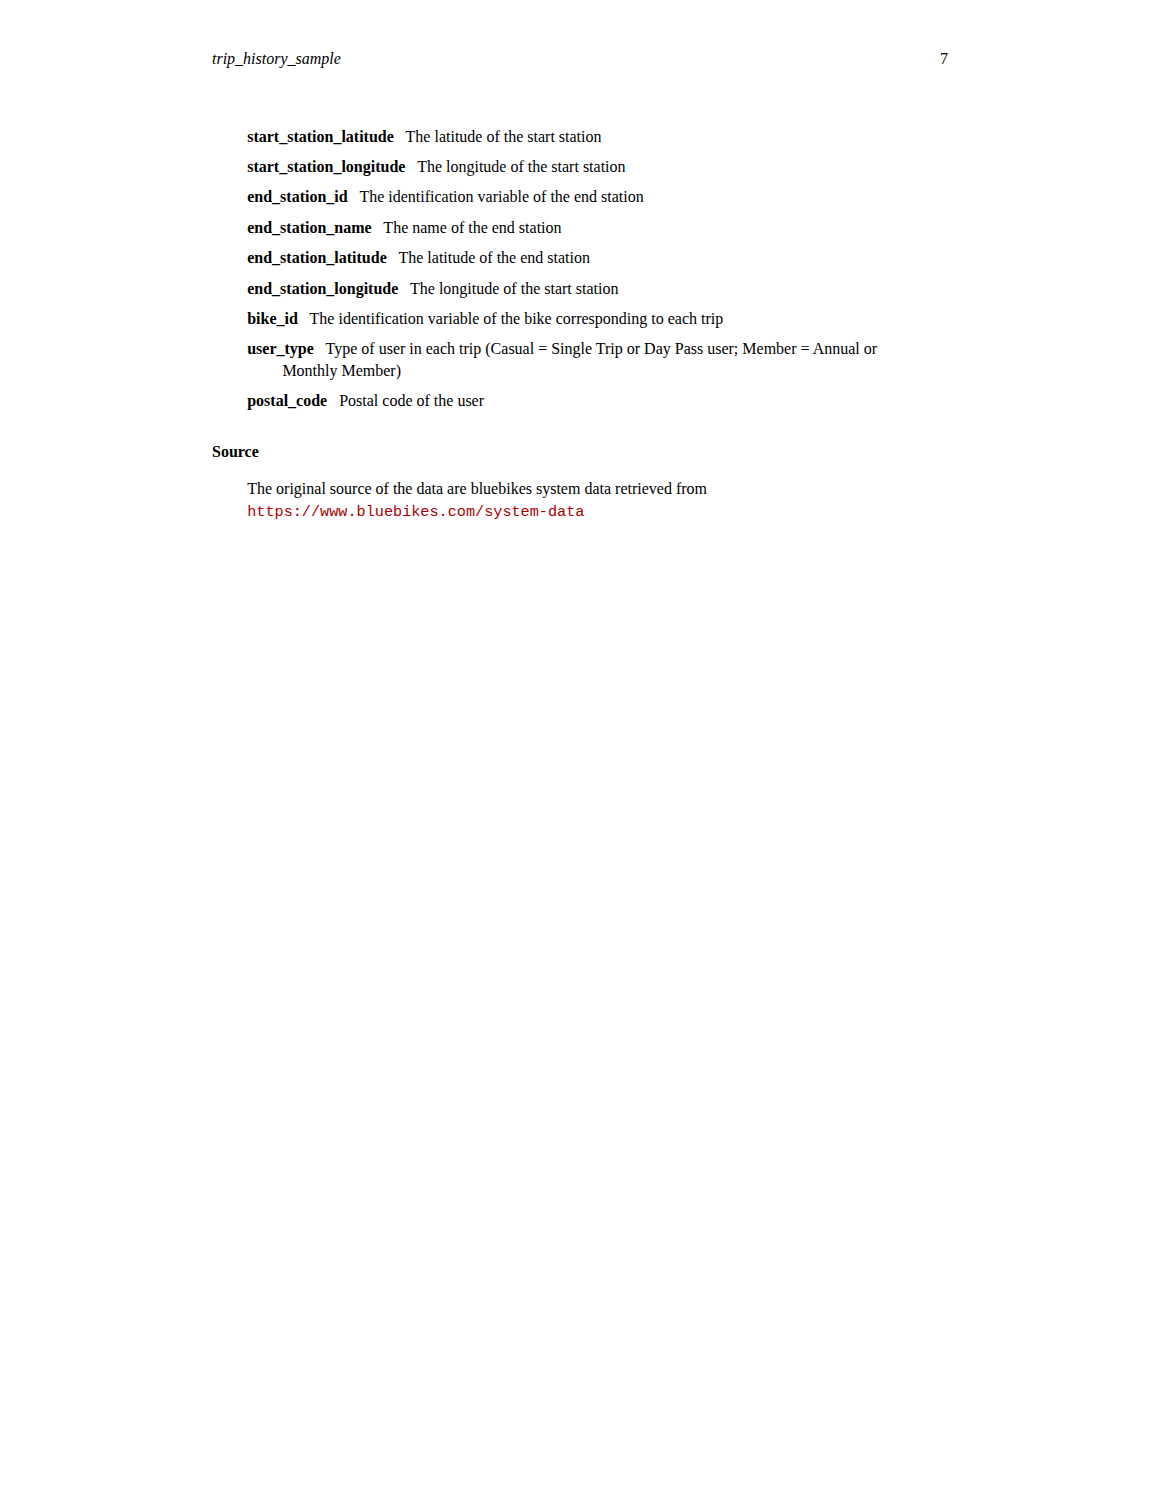trip_history_sample 7
start_station_latitude
The latitude of the start station
start_station_longitude
The longitude of the start station
end_station_id
The identification variable of the end station
end_station_name
The name of the end station
end_station_latitude
The latitude of the end station
end_station_longitude
The longitude of the start station
bike_id
The identification variable of the bike corresponding to each trip
user_type
Type of user in each trip (Casual = Single Trip or Day Pass user; Member = Annual or Monthly Member)
postal_code
Postal code of the user
Source
The original source of the data are bluebikes system data retrieved from https://www.bluebikes.com/system-data